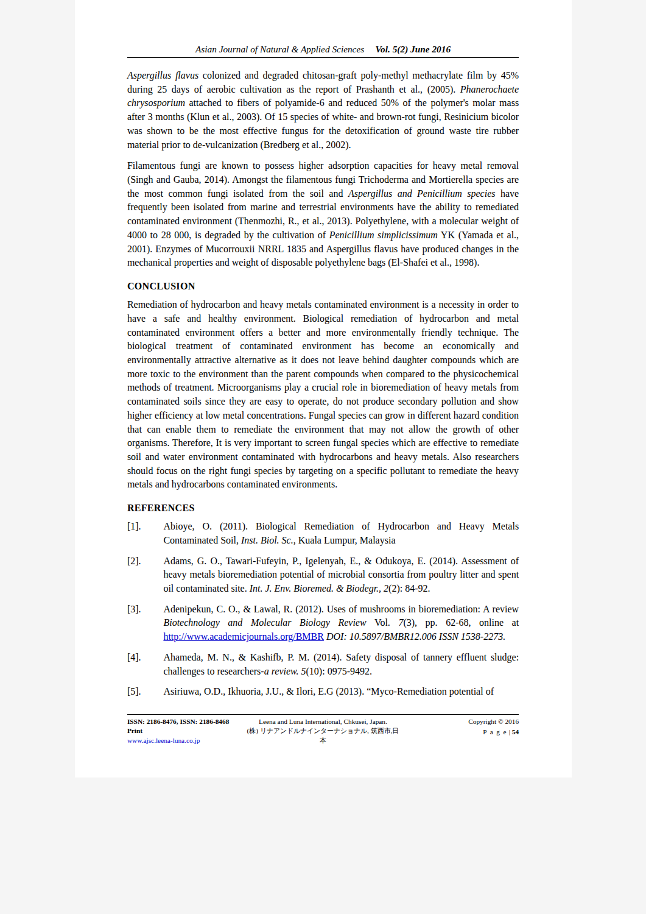Asian Journal of Natural & Applied Sciences Vol. 5(2) June 2016
Aspergillus flavus colonized and degraded chitosan-graft poly-methyl methacrylate film by 45% during 25 days of aerobic cultivation as the report of Prashanth et al., (2005). Phanerochaete chrysosporium attached to fibers of polyamide-6 and reduced 50% of the polymer's molar mass after 3 months (Klun et al., 2003). Of 15 species of white- and brown-rot fungi, Resinicium bicolor was shown to be the most effective fungus for the detoxification of ground waste tire rubber material prior to de-vulcanization (Bredberg et al., 2002).
Filamentous fungi are known to possess higher adsorption capacities for heavy metal removal (Singh and Gauba, 2014). Amongst the filamentous fungi Trichoderma and Mortierella species are the most common fungi isolated from the soil and Aspergillus and Penicillium species have frequently been isolated from marine and terrestrial environments have the ability to remediated contaminated environment (Thenmozhi, R., et al., 2013). Polyethylene, with a molecular weight of 4000 to 28 000, is degraded by the cultivation of Penicillium simplicissimum YK (Yamada et al., 2001). Enzymes of Mucorrouxii NRRL 1835 and Aspergillus flavus have produced changes in the mechanical properties and weight of disposable polyethylene bags (El-Shafei et al., 1998).
CONCLUSION
Remediation of hydrocarbon and heavy metals contaminated environment is a necessity in order to have a safe and healthy environment. Biological remediation of hydrocarbon and metal contaminated environment offers a better and more environmentally friendly technique. The biological treatment of contaminated environment has become an economically and environmentally attractive alternative as it does not leave behind daughter compounds which are more toxic to the environment than the parent compounds when compared to the physicochemical methods of treatment. Microorganisms play a crucial role in bioremediation of heavy metals from contaminated soils since they are easy to operate, do not produce secondary pollution and show higher efficiency at low metal concentrations. Fungal species can grow in different hazard condition that can enable them to remediate the environment that may not allow the growth of other organisms. Therefore, It is very important to screen fungal species which are effective to remediate soil and water environment contaminated with hydrocarbons and heavy metals. Also researchers should focus on the right fungi species by targeting on a specific pollutant to remediate the heavy metals and hydrocarbons contaminated environments.
REFERENCES
[1].
Abioye, O. (2011). Biological Remediation of Hydrocarbon and Heavy Metals Contaminated Soil, Inst. Biol. Sc., Kuala Lumpur, Malaysia
[2].
Adams, G. O., Tawari-Fufeyin, P., Igelenyah, E., & Odukoya, E. (2014). Assessment of heavy metals bioremediation potential of microbial consortia from poultry litter and spent oil contaminated site. Int. J. Env. Bioremed. & Biodegr., 2(2): 84-92.
[3].
Adenipekun, C. O., & Lawal, R. (2012). Uses of mushrooms in bioremediation: A review Biotechnology and Molecular Biology Review Vol. 7(3), pp. 62-68, online at http://www.academicjournals.org/BMBR DOI: 10.5897/BMBR12.006 ISSN 1538-2273.
[4].
Ahameda, M. N., & Kashifb, P. M. (2014). Safety disposal of tannery effluent sludge: challenges to researchers-a review. 5(10): 0975-9492.
[5].
Asiriuwa, O.D., Ikhuoria, J.U., & Ilori, E.G (2013). “Myco-Remediation potential of
ISSN: 2186-8476, ISSN: 2186-8468 Print
www.ajsc.leena-luna.co.jp
Leena and Luna International, Chkusei, Japan.
(株) リナアンドルナインターナショナル, 筑西市,日本
Copyright © 2016
P a g e | 54